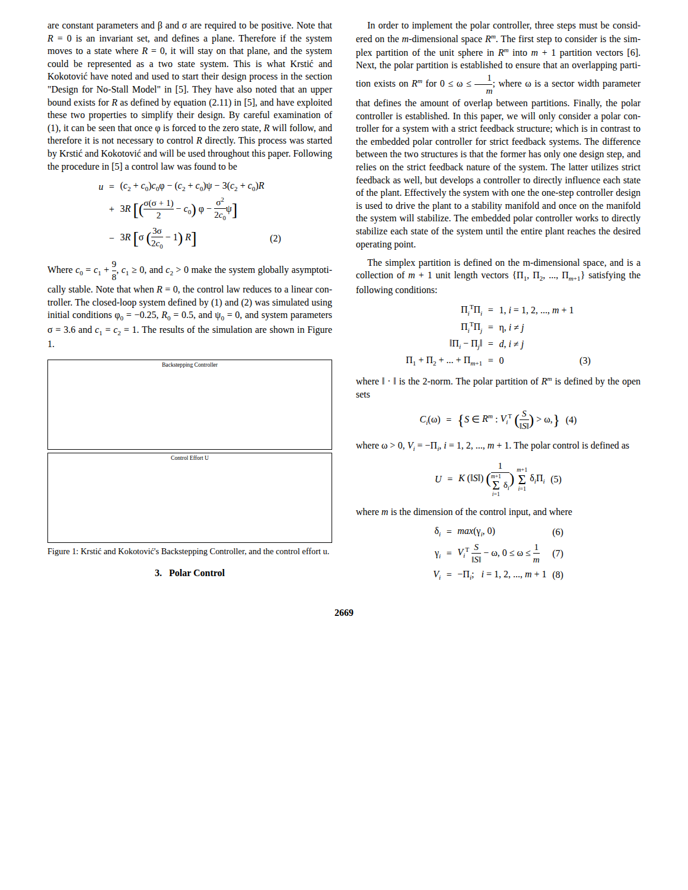are constant parameters and β and σ are required to be positive. Note that R = 0 is an invariant set, and defines a plane. Therefore if the system moves to a state where R = 0, it will stay on that plane, and the system could be represented as a two state system. This is what Krstić and Kokotović have noted and used to start their design process in the section "Design for No-Stall Model" in [5]. They have also noted that an upper bound exists for R as defined by equation (2.11) in [5], and have exploited these two properties to simplify their design. By careful examination of (1), it can be seen that once φ is forced to the zero state, R will follow, and therefore it is not necessary to control R directly. This process was started by Krstić and Kokotović and will be used throughout this paper. Following the procedure in [5] a control law was found to be
| u | = | ( c 2 + c 0 ) c 0 φ − ( c 2 + c 0 )ψ − 3( c 2 + c 0 ) R | |
| | + | 3 R [ ( σ(σ + 1) 2 − c 0 ) φ − σ 2 2 c 0 ψ ] | |
| | − | 3 R [ σ ( 3σ 2 c 0 − 1 ) R ] | (2) |
Where c0 = c1 + 98, c1 ≥ 0, and c2 > 0 make the system globally asymptotically stable. Note that when R = 0, the control law reduces to a linear controller. The closed-loop system defined by (1) and (2) was simulated using initial conditions φ0 = −0.25, R0 = 0.5, and ψ0 = 0, and system parameters σ = 3.6 and c1 = c2 = 1. The results of the simulation are shown in Figure 1.
Backstepping Controller
Control Effort U
Figure 1: Krstić and Kokotović's Backstepping Controller, and the control effort u.
3. Polar Control
In order to implement the polar controller, three steps must be considered on the m-dimensional space Rm. The first step to consider is the simplex partition of the unit sphere in Rm into m + 1 partition vectors [6]. Next, the polar partition is established to ensure that an overlapping partition exists on Rm for 0 ≤ ω ≤ 1 m; where ω is a sector width parameter that defines the amount of overlap between partitions. Finally, the polar controller is established. In this paper, we will only consider a polar controller for a system with a strict feedback structure; which is in contrast to the embedded polar controller for strict feedback systems. The difference between the two structures is that the former has only one design step, and relies on the strict feedback nature of the system. The latter utilizes strict feedback as well, but develops a controller to directly influence each state of the plant. Effectively the system with one the one-step controller design is used to drive the plant to a stability manifold and once on the manifold the system will stabilize. The embedded polar controller works to directly stabilize each state of the system until the entire plant reaches the desired operating point.
The simplex partition is defined on the m-dimensional space, and is a collection of m + 1 unit length vectors {Π1, Π2, ..., Πm+1} satisfying the following conditions:
| Π i T Π i | = | 1, i = 1, 2, ..., m + 1 | |
| Π i T Π j | = | η, i ≠ j | |
| ‖Π i − Π j ‖ | = | d , i ≠ j | |
| Π 1 + Π 2 + ... + Π m +1 | = | 0 | (3) |
where ‖ · ‖ is the 2-norm. The polar partition of Rm is defined by the open sets
| C i (ω) | = | { S ∈ R m : V i T ( S ‖ S ‖ ) > ω, } | (4) |
where ω > 0, Vi = −Πi, i = 1, 2, ..., m + 1. The polar control is defined as
| U | = | K (‖ S ‖) ( 1 m +1 Σ i =1 δ i ) m +1 Σ i =1 δ i Π i | (5) |
where m is the dimension of the control input, and where
| δ i | = | max (γ i , 0) | (6) |
| γ i | = | V i T S ‖ S ‖ − ω, 0 ≤ ω ≤ 1 m | (7) |
| V i | = | −Π i ; i = 1, 2, ..., m + 1 | (8) |
2669